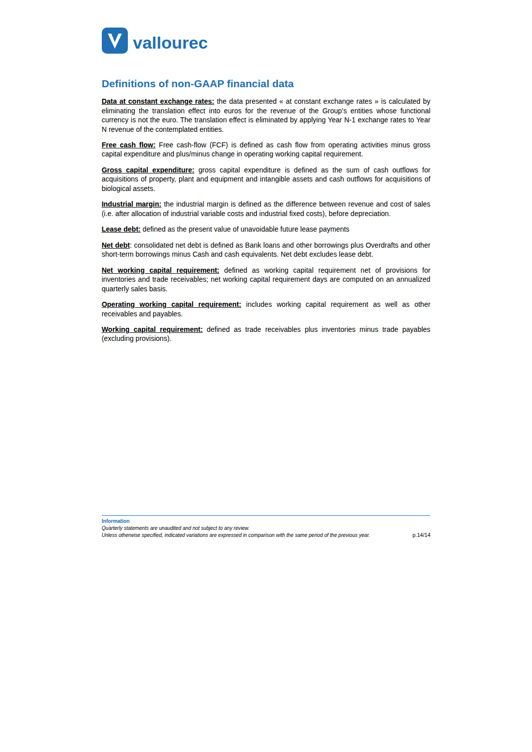vallourec
Definitions of non-GAAP financial data
Data at constant exchange rates: the data presented « at constant exchange rates » is calculated by eliminating the translation effect into euros for the revenue of the Group’s entities whose functional currency is not the euro. The translation effect is eliminated by applying Year N-1 exchange rates to Year N revenue of the contemplated entities.
Free cash flow: Free cash-flow (FCF) is defined as cash flow from operating activities minus gross capital expenditure and plus/minus change in operating working capital requirement.
Gross capital expenditure: gross capital expenditure is defined as the sum of cash outflows for acquisitions of property, plant and equipment and intangible assets and cash outflows for acquisitions of biological assets.
Industrial margin: the industrial margin is defined as the difference between revenue and cost of sales (i.e. after allocation of industrial variable costs and industrial fixed costs), before depreciation.
Lease debt: defined as the present value of unavoidable future lease payments
Net debt: consolidated net debt is defined as Bank loans and other borrowings plus Overdrafts and other short-term borrowings minus Cash and cash equivalents. Net debt excludes lease debt.
Net working capital requirement: defined as working capital requirement net of provisions for inventories and trade receivables; net working capital requirement days are computed on an annualized quarterly sales basis.
Operating working capital requirement: includes working capital requirement as well as other receivables and payables.
Working capital requirement: defined as trade receivables plus inventories minus trade payables (excluding provisions).
Information
Quarterly statements are unaudited and not subject to any review.
Unless otherwise specified, indicated variations are expressed in comparison with the same period of the previous year.
p.14/14